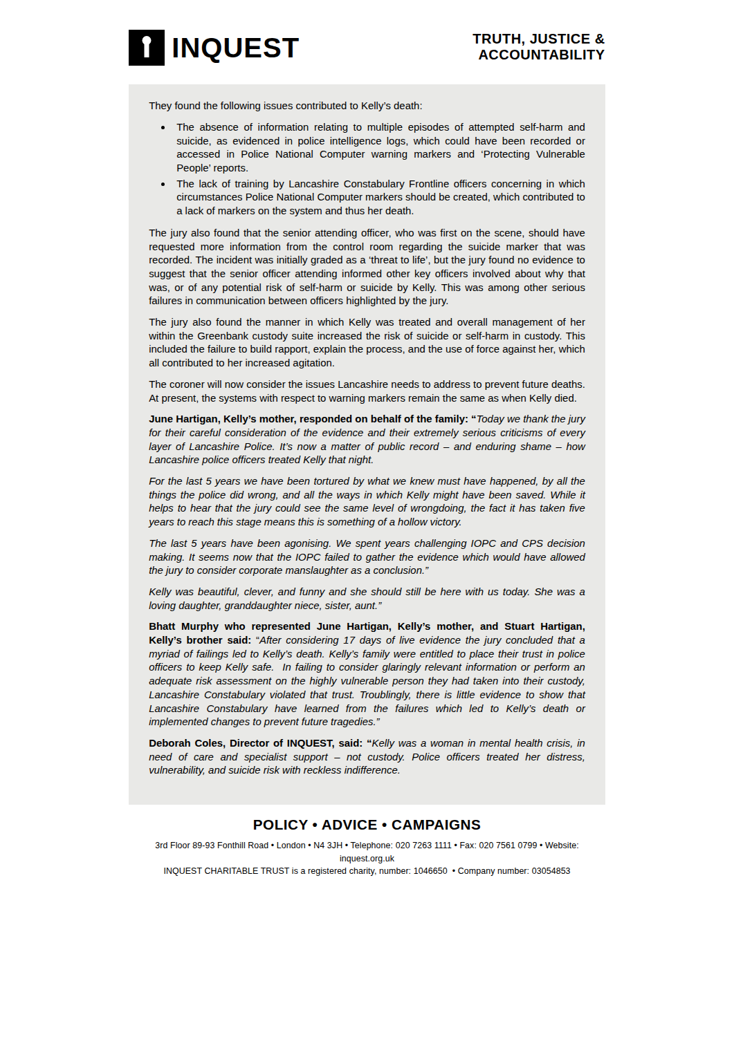INQUEST
TRUTH, JUSTICE &
ACCOUNTABILITY
They found the following issues contributed to Kelly’s death:
The absence of information relating to multiple episodes of attempted self-harm and suicide, as evidenced in police intelligence logs, which could have been recorded or accessed in Police National Computer warning markers and ‘Protecting Vulnerable People’ reports.
The lack of training by Lancashire Constabulary Frontline officers concerning in which circumstances Police National Computer markers should be created, which contributed to a lack of markers on the system and thus her death.
The jury also found that the senior attending officer, who was first on the scene, should have requested more information from the control room regarding the suicide marker that was recorded. The incident was initially graded as a ‘threat to life’, but the jury found no evidence to suggest that the senior officer attending informed other key officers involved about why that was, or of any potential risk of self-harm or suicide by Kelly. This was among other serious failures in communication between officers highlighted by the jury.
The jury also found the manner in which Kelly was treated and overall management of her within the Greenbank custody suite increased the risk of suicide or self-harm in custody. This included the failure to build rapport, explain the process, and the use of force against her, which all contributed to her increased agitation.
The coroner will now consider the issues Lancashire needs to address to prevent future deaths. At present, the systems with respect to warning markers remain the same as when Kelly died.
June Hartigan, Kelly’s mother, responded on behalf of the family: “Today we thank the jury for their careful consideration of the evidence and their extremely serious criticisms of every layer of Lancashire Police. It’s now a matter of public record – and enduring shame – how Lancashire police officers treated Kelly that night.
For the last 5 years we have been tortured by what we knew must have happened, by all the things the police did wrong, and all the ways in which Kelly might have been saved. While it helps to hear that the jury could see the same level of wrongdoing, the fact it has taken five years to reach this stage means this is something of a hollow victory.
The last 5 years have been agonising. We spent years challenging IOPC and CPS decision making. It seems now that the IOPC failed to gather the evidence which would have allowed the jury to consider corporate manslaughter as a conclusion.”
Kelly was beautiful, clever, and funny and she should still be here with us today. She was a loving daughter, granddaughter niece, sister, aunt.”
Bhatt Murphy who represented June Hartigan, Kelly’s mother, and Stuart Hartigan, Kelly’s brother said: “After considering 17 days of live evidence the jury concluded that a myriad of failings led to Kelly’s death. Kelly’s family were entitled to place their trust in police officers to keep Kelly safe. In failing to consider glaringly relevant information or perform an adequate risk assessment on the highly vulnerable person they had taken into their custody, Lancashire Constabulary violated that trust. Troublingly, there is little evidence to show that Lancashire Constabulary have learned from the failures which led to Kelly’s death or implemented changes to prevent future tragedies.”
Deborah Coles, Director of INQUEST, said: “Kelly was a woman in mental health crisis, in need of care and specialist support – not custody. Police officers treated her distress, vulnerability, and suicide risk with reckless indifference.
POLICY • ADVICE • CAMPAIGNS
3rd Floor 89-93 Fonthill Road • London • N4 3JH • Telephone: 020 7263 1111 • Fax: 020 7561 0799 • Website: inquest.org.uk
INQUEST CHARITABLE TRUST is a registered charity, number: 1046650 • Company number: 03054853